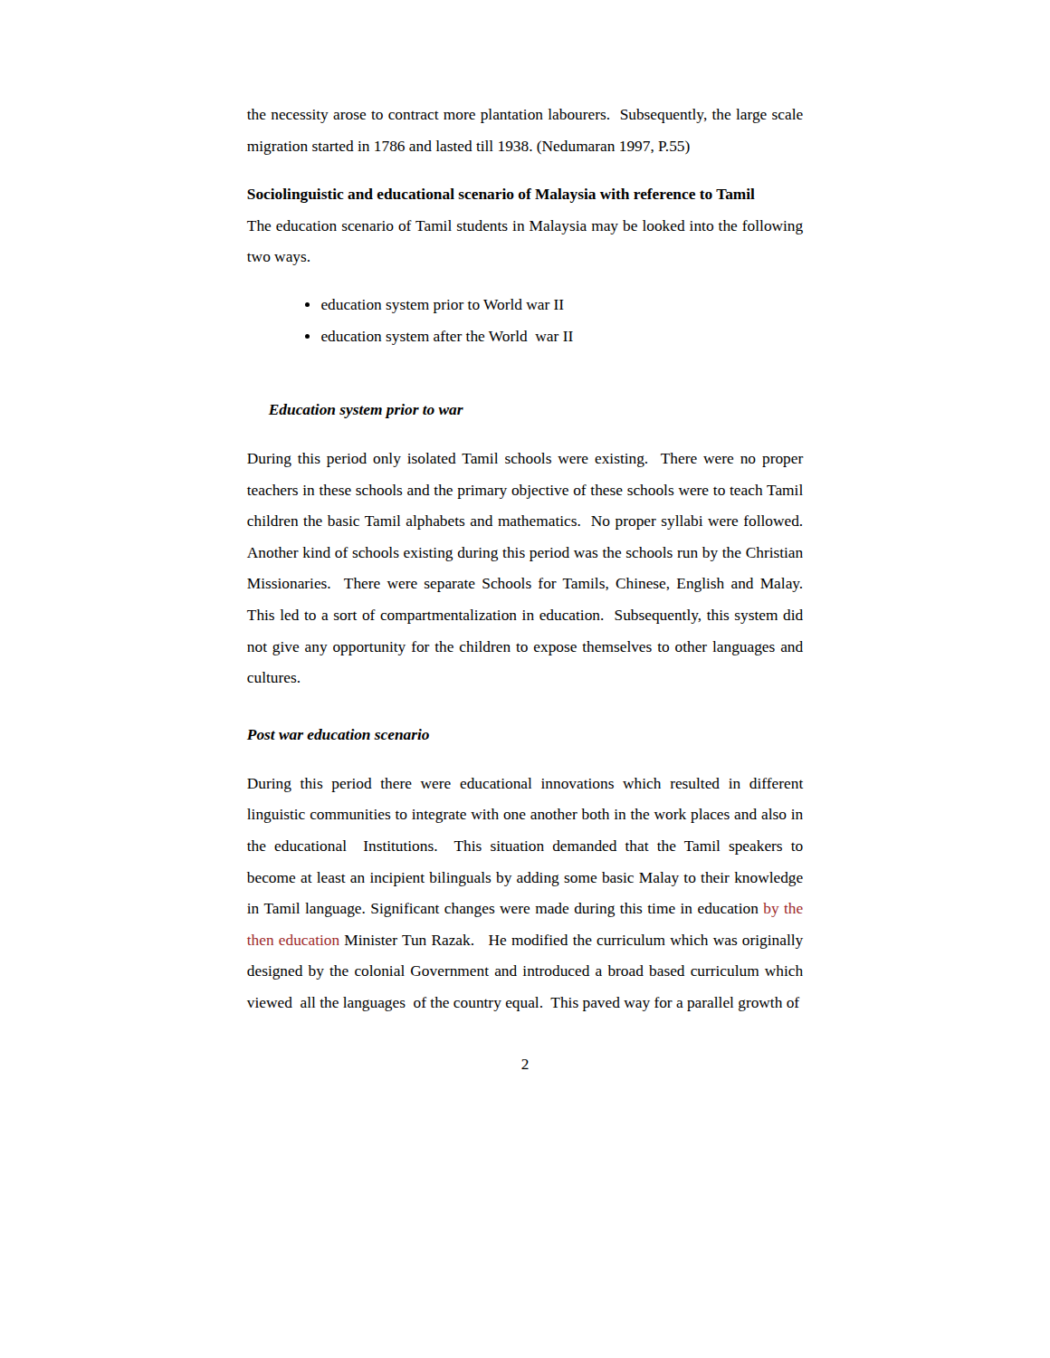the necessity arose to contract more plantation labourers. Subsequently, the large scale migration started in 1786 and lasted till 1938. (Nedumaran 1997, P.55)
Sociolinguistic and educational scenario of Malaysia with reference to Tamil
The education scenario of Tamil students in Malaysia may be looked into the following two ways.
education system prior to World war II
education system after the World war II
Education system prior to war
During this period only isolated Tamil schools were existing. There were no proper teachers in these schools and the primary objective of these schools were to teach Tamil children the basic Tamil alphabets and mathematics. No proper syllabi were followed. Another kind of schools existing during this period was the schools run by the Christian Missionaries. There were separate Schools for Tamils, Chinese, English and Malay. This led to a sort of compartmentalization in education. Subsequently, this system did not give any opportunity for the children to expose themselves to other languages and cultures.
Post war education scenario
During this period there were educational innovations which resulted in different linguistic communities to integrate with one another both in the work places and also in the educational Institutions. This situation demanded that the Tamil speakers to become at least an incipient bilinguals by adding some basic Malay to their knowledge in Tamil language. Significant changes were made during this time in education by the then education Minister Tun Razak. He modified the curriculum which was originally designed by the colonial Government and introduced a broad based curriculum which viewed all the languages of the country equal. This paved way for a parallel growth of
2